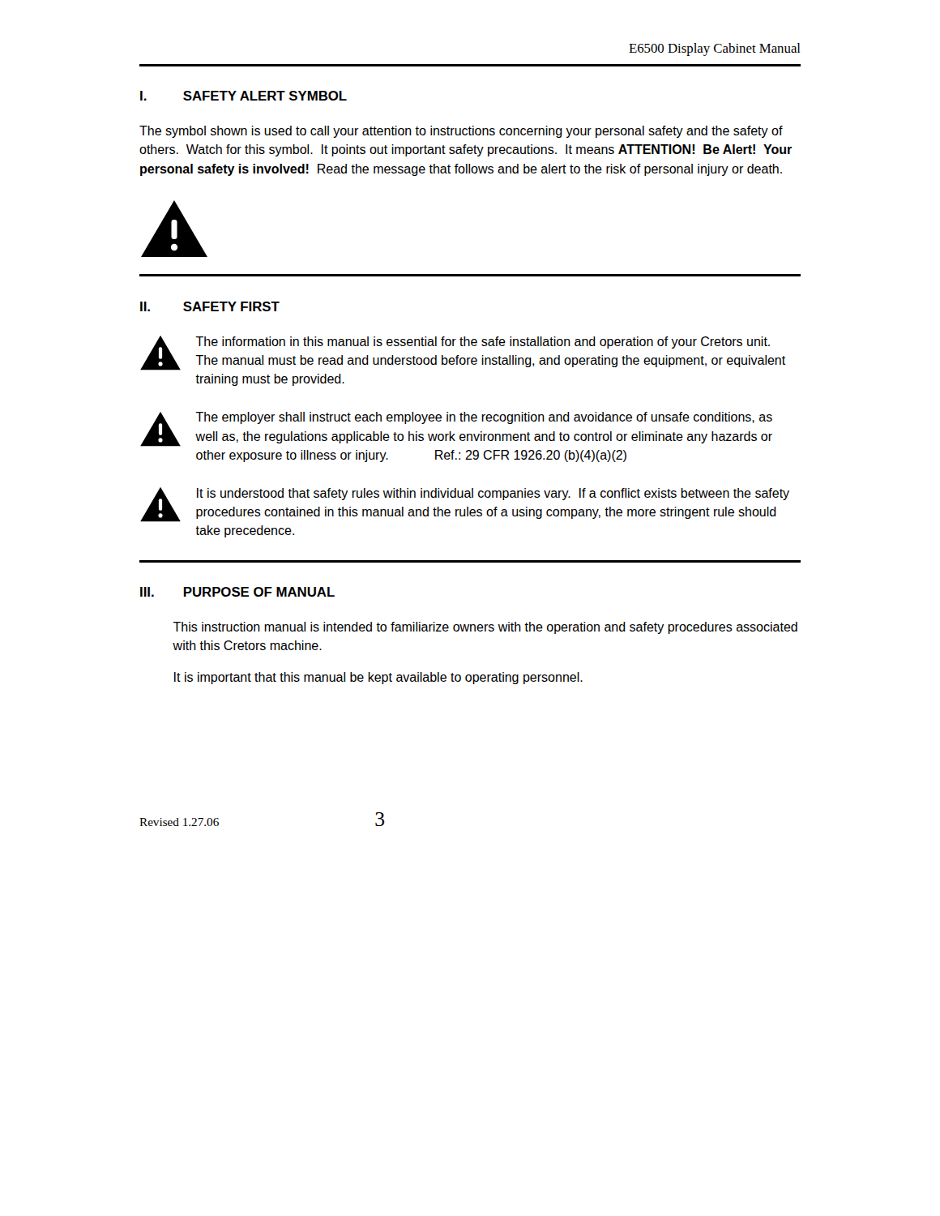E6500 Display Cabinet Manual
I. SAFETY ALERT SYMBOL
The symbol shown is used to call your attention to instructions concerning your personal safety and the safety of others. Watch for this symbol. It points out important safety precautions. It means ATTENTION! Be Alert! Your personal safety is involved! Read the message that follows and be alert to the risk of personal injury or death.
II. SAFETY FIRST
The information in this manual is essential for the safe installation and operation of your Cretors unit. The manual must be read and understood before installing, and operating the equipment, or equivalent training must be provided.
The employer shall instruct each employee in the recognition and avoidance of unsafe conditions, as well as, the regulations applicable to his work environment and to control or eliminate any hazards or other exposure to illness or injury. Ref.: 29 CFR 1926.20 (b)(4)(a)(2)
It is understood that safety rules within individual companies vary. If a conflict exists between the safety procedures contained in this manual and the rules of a using company, the more stringent rule should take precedence.
III. PURPOSE OF MANUAL
This instruction manual is intended to familiarize owners with the operation and safety procedures associated with this Cretors machine.
It is important that this manual be kept available to operating personnel.
Revised 1.27.06 3